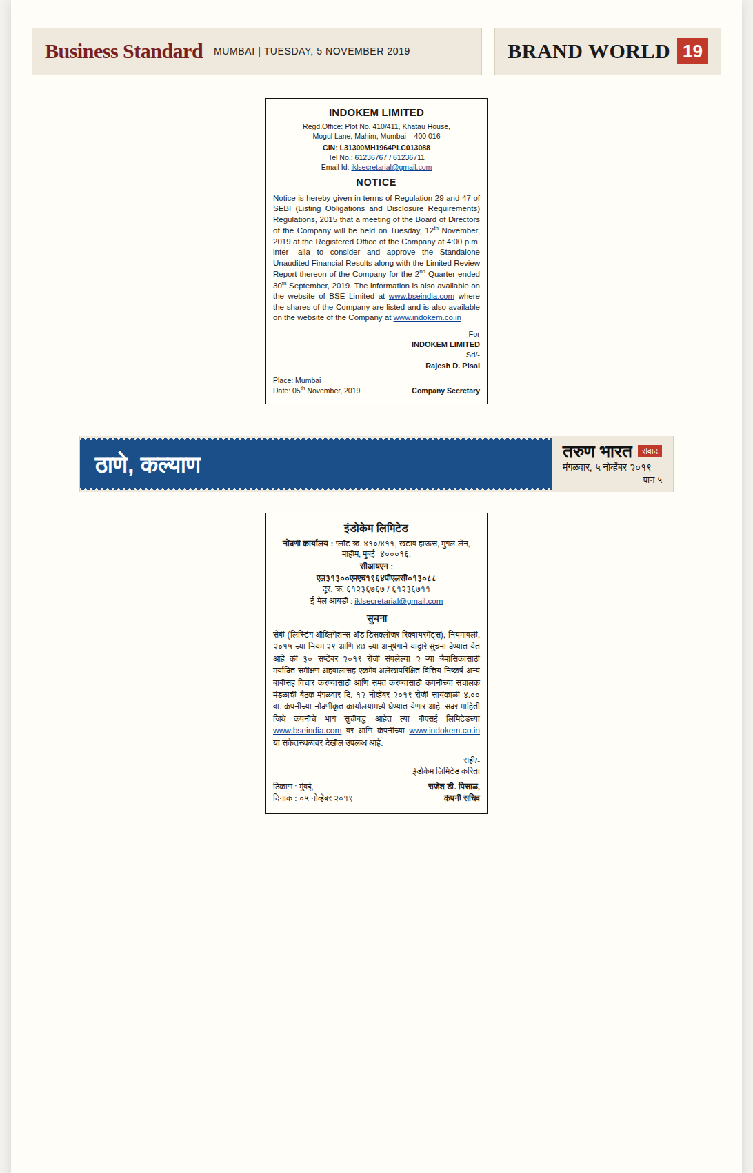Business Standard Mumbai | Tuesday, 5 November 2019
BRAND WORLD 19
INDOKEM LIMITED
Regd.Office: Plot No. 410/411, Khatau House,
Mogul Lane, Mahim, Mumbai – 400 016
CIN: L31300MH1964PLC013088
Tel No.: 61236767 / 61236711
Email Id: iklsecretarial@gmail.com
NOTICE
Notice is hereby given in terms of Regulation 29 and 47 of SEBI (Listing Obligations and Disclosure Requirements) Regulations, 2015 that a meeting of the Board of Directors of the Company will be held on Tuesday, 12th November, 2019 at the Registered Office of the Company at 4:00 p.m. inter- alia to consider and approve the Standalone Unaudited Financial Results along with the Limited Review Report thereon of the Company for the 2nd Quarter ended 30th September, 2019. The information is also available on the website of BSE Limited at www.bseindia.com where the shares of the Company are listed and is also available on the website of the Company at www.indokem.co.in
For INDOKEM LIMITED Sd/- Rajesh D. Pisal
Place: Mumbai
Date: 05th November, 2019
Company Secretary
ठाणे, कल्याण
तरुण भारत संवाद
मंगळवार, ५ नोव्हेंबर २०१९
पान ५
इंडोकेम लिमिटेड
नोंदणी कार्यालय : प्लॉट क्र. ४१०/४११, खटाव हाऊस, मुगल लेन, माहीम, मुंबई–४०००१६.
सीआयएन :
एल३१३००एमएच१९६४पीएलसी०१३०८८
दूर. क्र. ६१२३६७६७ / ६१२३६७११
ई-मेल आयडी : iklsecretarial@gmail.com
सुचना
सेबी (लिस्टिंग ऑब्लिगेशन्स अँड डिसक्लोजर रिक्वायरमेंट्स), नियमावली, २०१५ च्या नियम २९ आणि ४७ च्या अनुषंगाने याद्वारे सुचना देण्यात येत आहे की ३० सप्टेंबर २०१९ रोजी संपलेल्या २ ऱ्या त्रैमासिकासाठी मर्यादित समीक्षण अहवालासह एकमेव अलेखापरिक्षित वित्तिय निष्कर्ष अन्य बाबींसह विचार करण्यासाठी आणि संमत करण्यासाठी कंपनीच्या संचालक मंडळाची बैठक मंगळवार दि. १२ नोव्हेंबर २०१९ रोजी सायंकाळी ४.०० वा. कंपनीच्या नोंदणीकृत कार्यालयामध्ये घेण्यात येणार आहे. सदर माहिती जिथे कंपनीचे भाग सुचीबद्ध आहेत त्या बीएसई लिमिटेडच्या www.bseindia.com वर आणि कंपनीच्या www.indokem.co.in या संकेतस्थळावर देखील उपलब्ध आहे.
सही/-
इंडोकेम लिमिटेड करिता
ठिकाण : मुंबई,
दिनांक : ०५ नोव्हेंबर २०१९
राजेश डी. पिसाळ,
कंपनी सचिव